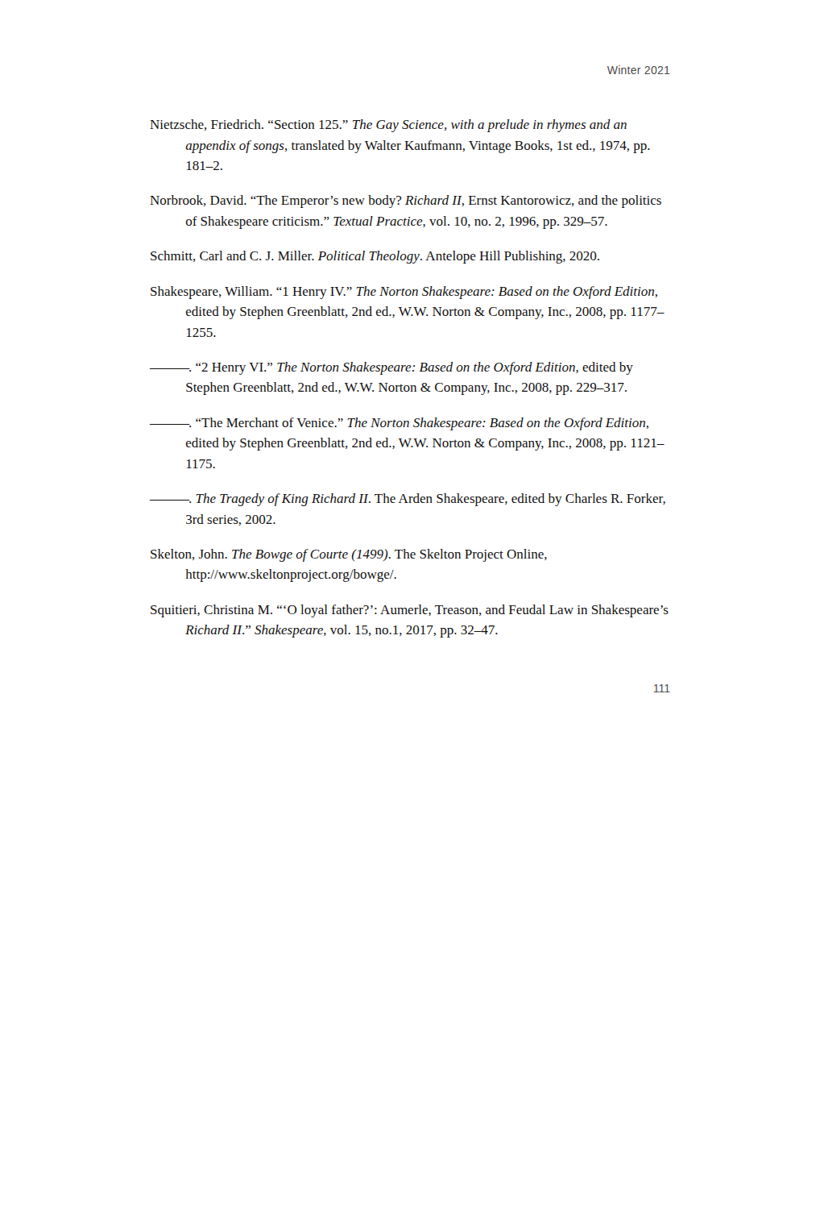Winter 2021
Nietzsche, Friedrich. “Section 125.” The Gay Science, with a prelude in rhymes and an appendix of songs, translated by Walter Kaufmann, Vintage Books, 1st ed., 1974, pp. 181–2.
Norbrook, David. “The Emperor’s new body? Richard II, Ernst Kantorowicz, and the politics of Shakespeare criticism.” Textual Practice, vol. 10, no. 2, 1996, pp. 329–57.
Schmitt, Carl and C. J. Miller. Political Theology. Antelope Hill Publishing, 2020.
Shakespeare, William. “1 Henry IV.” The Norton Shakespeare: Based on the Oxford Edition, edited by Stephen Greenblatt, 2nd ed., W.W. Norton & Company, Inc., 2008, pp. 1177–1255.
———. “2 Henry VI.” The Norton Shakespeare: Based on the Oxford Edition, edited by Stephen Greenblatt, 2nd ed., W.W. Norton & Company, Inc., 2008, pp. 229–317.
———. “The Merchant of Venice.” The Norton Shakespeare: Based on the Oxford Edition, edited by Stephen Greenblatt, 2nd ed., W.W. Norton & Company, Inc., 2008, pp. 1121–1175.
———. The Tragedy of King Richard II. The Arden Shakespeare, edited by Charles R. Forker, 3rd series, 2002.
Skelton, John. The Bowge of Courte (1499). The Skelton Project Online, http://www.skeltonproject.org/bowge/.
Squitieri, Christina M. “‘O loyal father?’: Aumerle, Treason, and Feudal Law in Shakespeare’s Richard II.” Shakespeare, vol. 15, no.1, 2017, pp. 32–47.
111